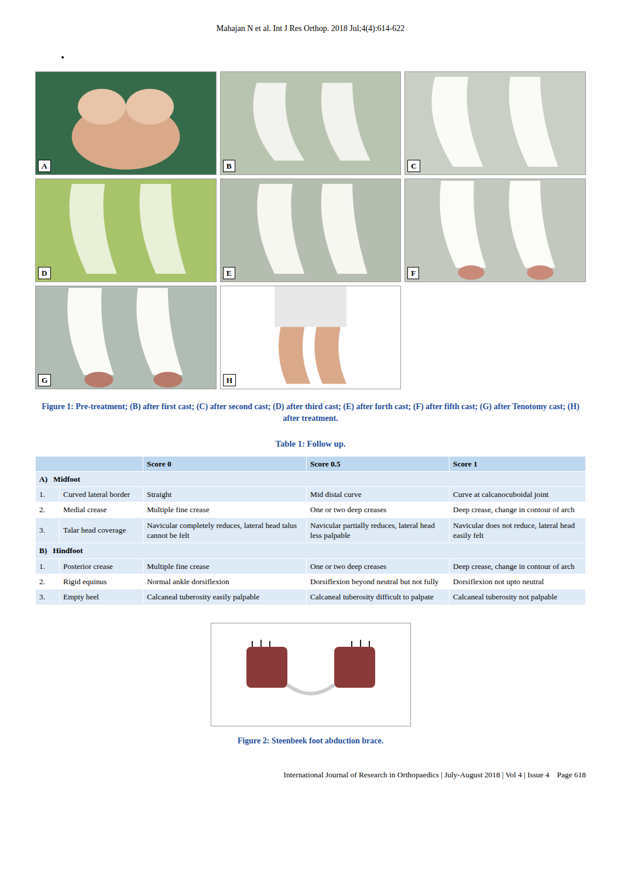Mahajan N et al. Int J Res Orthop. 2018 Jul;4(4):614-622
A
B
C
D
E
F
G
H
Figure 1: Pre-treatment; (B) after first cast; (C) after second cast; (D) after third cast; (E) after forth cast; (F) after fifth cast; (G) after Tenotomy cast; (H) after treatment.
Table 1: Follow up.
| | Score 0 | Score 0.5 | Score 1 |
| --- | --- | --- | --- |
| A) Midfoot |
| 1. | Curved lateral border | Straight | Mid distal curve | Curve at calcanocuboidal joint |
| 2. | Medial crease | Multiple fine crease | One or two deep creases | Deep crease, change in contour of arch |
| 3. | Talar head coverage | Navicular completely reduces, lateral head talus cannot be felt | Navicular partially reduces, lateral head less palpable | Navicular does not reduce, lateral head easily felt |
| B) Hindfoot |
| 1. | Posterior crease | Multiple fine crease | One or two deep creases | Deep crease, change in contour of arch |
| 2. | Rigid equinus | Normal ankle dorsiflexion | Dorsiflexion beyond neutral but not fully | Dorsiflexion not upto neutral |
| 3. | Empty heel | Calcaneal tuberosity easily palpable | Calcaneal tuberosity difficult to palpate | Calcaneal tuberosity not palpable |
Figure 2: Steenbeek foot abduction brace.
International Journal of Research in Orthopaedics | July-August 2018 | Vol 4 | Issue 4 Page 618